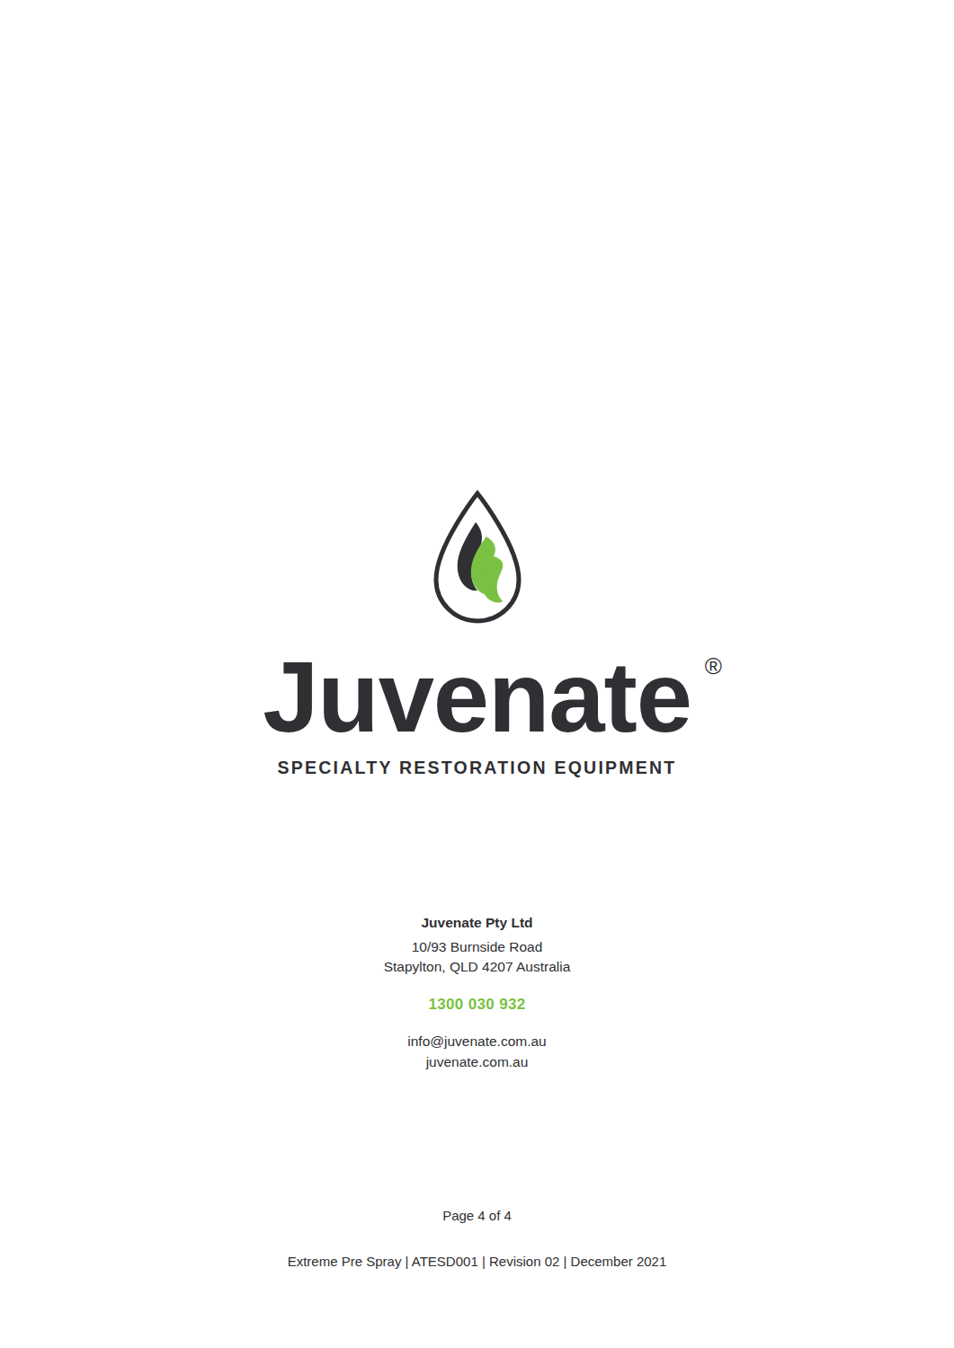Juvenate®
Specialty Restoration Equipment
Juvenate Pty Ltd
10/93 Burnside Road
Stapylton, QLD 4207 Australia
1300 030 932
info@juvenate.com.au
juvenate.com.au
Page 4 of 4
Extreme Pre Spray | ATESD001 | Revision 02 | December 2021